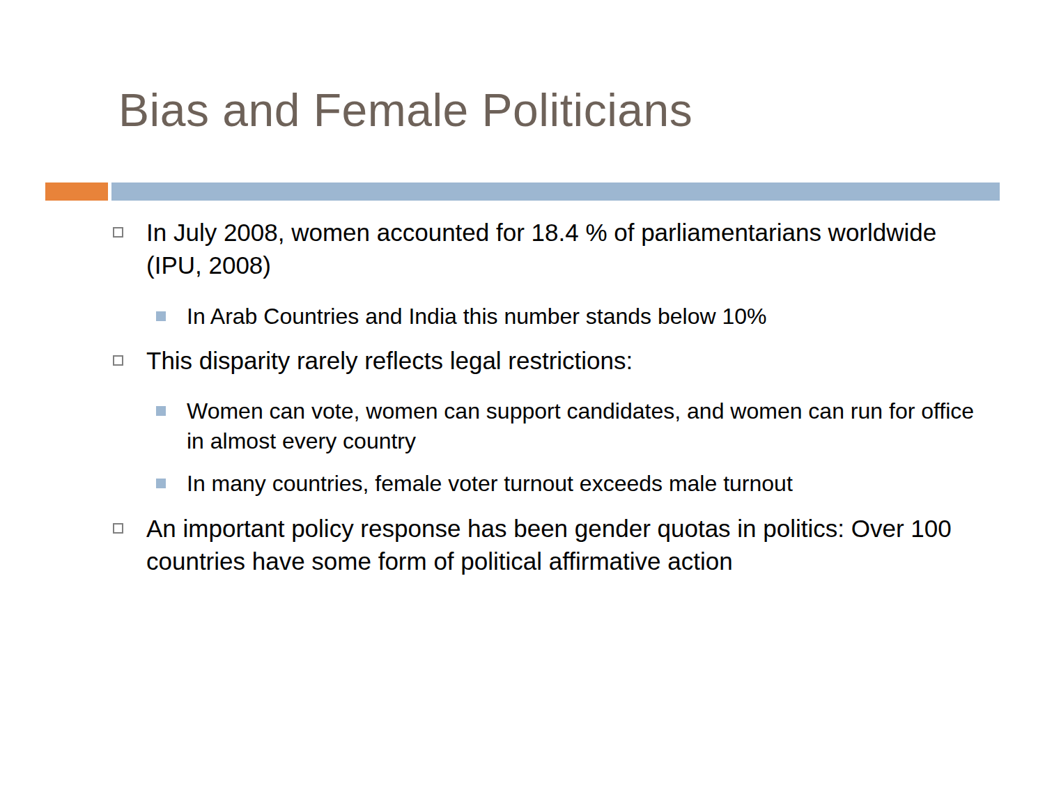Bias and Female Politicians
In July 2008, women accounted for 18.4 % of parliamentarians worldwide (IPU, 2008)
In Arab Countries and India this number stands below 10%
This disparity rarely reflects legal restrictions:
Women can vote, women can support candidates, and women can run for office in almost every country
In many countries, female voter turnout exceeds male turnout
An important policy response has been gender quotas in politics: Over 100 countries have some form of political affirmative action